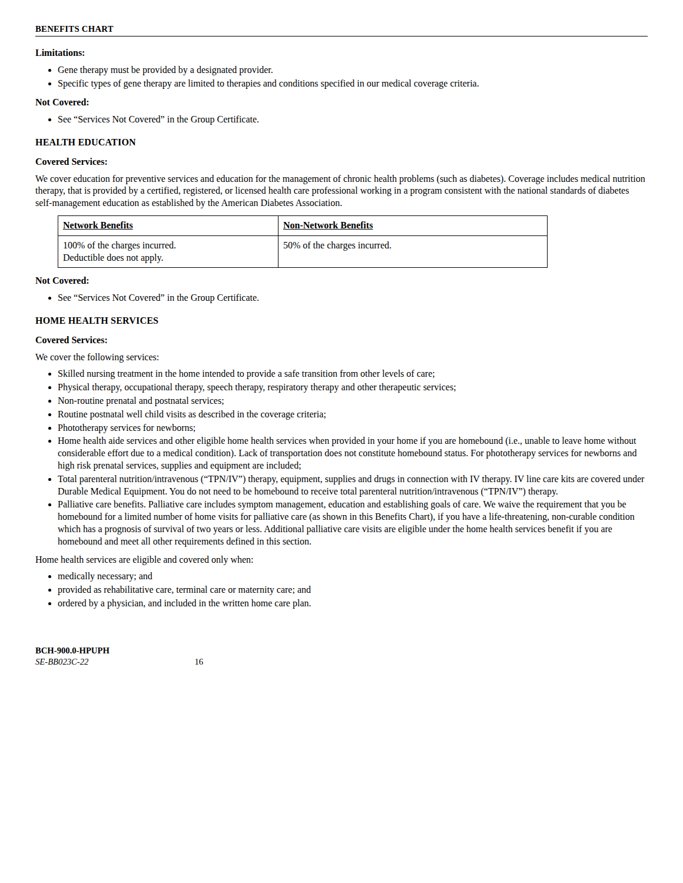BENEFITS CHART
Limitations:
Gene therapy must be provided by a designated provider.
Specific types of gene therapy are limited to therapies and conditions specified in our medical coverage criteria.
Not Covered:
See “Services Not Covered” in the Group Certificate.
HEALTH EDUCATION
Covered Services:
We cover education for preventive services and education for the management of chronic health problems (such as diabetes). Coverage includes medical nutrition therapy, that is provided by a certified, registered, or licensed health care professional working in a program consistent with the national standards of diabetes self-management education as established by the American Diabetes Association.
| Network Benefits | Non-Network Benefits |
| 100% of the charges incurred. Deductible does not apply. | 50% of the charges incurred. |
Not Covered:
See “Services Not Covered” in the Group Certificate.
HOME HEALTH SERVICES
Covered Services:
We cover the following services:
Skilled nursing treatment in the home intended to provide a safe transition from other levels of care;
Physical therapy, occupational therapy, speech therapy, respiratory therapy and other therapeutic services;
Non-routine prenatal and postnatal services;
Routine postnatal well child visits as described in the coverage criteria;
Phototherapy services for newborns;
Home health aide services and other eligible home health services when provided in your home if you are homebound (i.e., unable to leave home without considerable effort due to a medical condition). Lack of transportation does not constitute homebound status. For phototherapy services for newborns and high risk prenatal services, supplies and equipment are included;
Total parenteral nutrition/intravenous (“TPN/IV”) therapy, equipment, supplies and drugs in connection with IV therapy. IV line care kits are covered under Durable Medical Equipment. You do not need to be homebound to receive total parenteral nutrition/intravenous (“TPN/IV”) therapy.
Palliative care benefits. Palliative care includes symptom management, education and establishing goals of care. We waive the requirement that you be homebound for a limited number of home visits for palliative care (as shown in this Benefits Chart), if you have a life-threatening, non-curable condition which has a prognosis of survival of two years or less. Additional palliative care visits are eligible under the home health services benefit if you are homebound and meet all other requirements defined in this section.
Home health services are eligible and covered only when:
medically necessary; and
provided as rehabilitative care, terminal care or maternity care; and
ordered by a physician, and included in the written home care plan.
BCH-900.0-HPUPH
SE-BB023C-2216